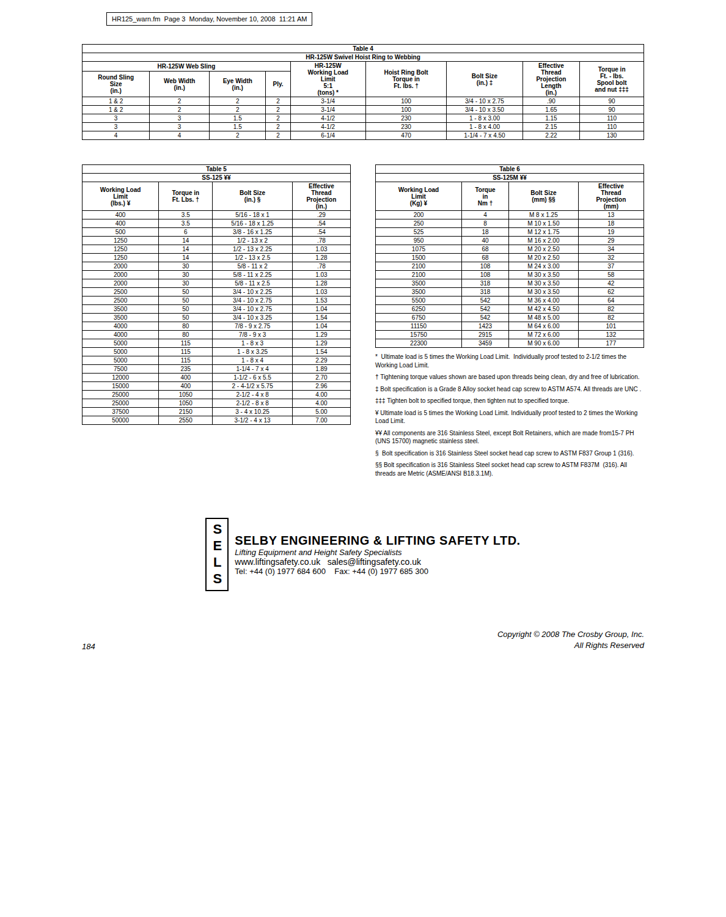HR125_warn.fm Page 3 Monday, November 10, 2008 11:21 AM
| Table 4 |
| HR-125W Swivel Hoist Ring to Webbing |
| HR-125W Web Sling | HR-125W Working Load Limit 5:1 (tons) * | Hoist Ring Bolt Torque in Ft. lbs. † | Bolt Size (in.) ‡ | Effective Thread Projection Length (in.) | Torque in Ft. - lbs. Spool bolt and nut ‡‡‡ |
| Round Sling Size (in.) | Web Width (in.) | Eye Width (in.) | Ply. |
| 1 & 2 | 2 | 2 | 2 | 3-1/4 | 100 | 3/4 - 10 x 2.75 | .90 | 90 |
| 1 & 2 | 2 | 2 | 2 | 3-1/4 | 100 | 3/4 - 10 x 3.50 | 1.65 | 90 |
| 3 | 3 | 1.5 | 2 | 4-1/2 | 230 | 1 - 8 x 3.00 | 1.15 | 110 |
| 3 | 3 | 1.5 | 2 | 4-1/2 | 230 | 1 - 8 x 4.00 | 2.15 | 110 |
| 4 | 4 | 2 | 2 | 6-1/4 | 470 | 1-1/4 - 7 x 4.50 | 2.22 | 130 |
| Table 5 |
| SS-125 ¥¥ |
| Working Load Limit (lbs.) ¥ | Torque in Ft. Lbs. † | Bolt Size (in.) § | Effective Thread Projection (in.) |
| 400 | 3.5 | 5/16 - 18 x 1 | .29 |
| 400 | 3.5 | 5/16 - 18 x 1.25 | .54 |
| 500 | 6 | 3/8 - 16 x 1.25 | .54 |
| 1250 | 14 | 1/2 - 13 x 2 | .78 |
| 1250 | 14 | 1/2 - 13 x 2.25 | 1.03 |
| 1250 | 14 | 1/2 - 13 x 2.5 | 1.28 |
| 2000 | 30 | 5/8 - 11 x 2 | .78 |
| 2000 | 30 | 5/8 - 11 x 2.25 | 1.03 |
| 2000 | 30 | 5/8 - 11 x 2.5 | 1.28 |
| 2500 | 50 | 3/4 - 10 x 2.25 | 1.03 |
| 2500 | 50 | 3/4 - 10 x 2.75 | 1.53 |
| 3500 | 50 | 3/4 - 10 x 2.75 | 1.04 |
| 3500 | 50 | 3/4 - 10 x 3.25 | 1.54 |
| 4000 | 80 | 7/8 - 9 x 2.75 | 1.04 |
| 4000 | 80 | 7/8 - 9 x 3 | 1.29 |
| 5000 | 115 | 1 - 8 x 3 | 1.29 |
| 5000 | 115 | 1 - 8 x 3.25 | 1.54 |
| 5000 | 115 | 1 - 8 x 4 | 2.29 |
| 7500 | 235 | 1-1/4 - 7 x 4 | 1.89 |
| 12000 | 400 | 1-1/2 - 6 x 5.5 | 2.70 |
| 15000 | 400 | 2 - 4-1/2 x 5.75 | 2.96 |
| 25000 | 1050 | 2-1/2 - 4 x 8 | 4.00 |
| 25000 | 1050 | 2-1/2 - 8 x 8 | 4.00 |
| 37500 | 2150 | 3 - 4 x 10.25 | 5.00 |
| 50000 | 2550 | 3-1/2 - 4 x 13 | 7.00 |
| Table 6 |
| SS-125M ¥¥ |
| Working Load Limit (Kg) ¥ | Torque in Nm † | Bolt Size (mm) §§ | Effective Thread Projection (mm) |
| 200 | 4 | M 8 x 1.25 | 13 |
| 250 | 8 | M 10 x 1.50 | 18 |
| 525 | 18 | M 12 x 1.75 | 19 |
| 950 | 40 | M 16 x 2.00 | 29 |
| 1075 | 68 | M 20 x 2.50 | 34 |
| 1500 | 68 | M 20 x 2.50 | 32 |
| 2100 | 108 | M 24 x 3.00 | 37 |
| 2100 | 108 | M 30 x 3.50 | 58 |
| 3500 | 318 | M 30 x 3.50 | 42 |
| 3500 | 318 | M 30 x 3.50 | 62 |
| 5500 | 542 | M 36 x 4.00 | 64 |
| 6250 | 542 | M 42 x 4.50 | 82 |
| 6750 | 542 | M 48 x 5.00 | 82 |
| 11150 | 1423 | M 64 x 6.00 | 101 |
| 15750 | 2915 | M 72 x 6.00 | 132 |
| 22300 | 3459 | M 90 x 6.00 | 177 |
* Ultimate load is 5 times the Working Load Limit. Individually proof tested to 2-1/2 times the Working Load Limit.
† Tightening torque values shown are based upon threads being clean, dry and free of lubrication.
‡ Bolt specification is a Grade 8 Alloy socket head cap screw to ASTM A574. All threads are UNC .
‡‡‡ Tighten bolt to specified torque, then tighten nut to specified torque.
¥ Ultimate load is 5 times the Working Load Limit. Individually proof tested to 2 times the Working Load Limit.
¥¥ All components are 316 Stainless Steel, except Bolt Retainers, which are made from15-7 PH (UNS 15700) magnetic stainless steel.
§ Bolt specification is 316 Stainless Steel socket head cap screw to ASTM F837 Group 1 (316).
§§ Bolt specification is 316 Stainless Steel socket head cap screw to ASTM F837M (316). All threads are Metric (ASME/ANSI B18.3.1M).
SELS
SELBY ENGINEERING & LIFTING SAFETY LTD.
Lifting Equipment and Height Safety Specialists
www.liftingsafety.co.uk sales@liftingsafety.co.uk
Tel: +44 (0) 1977 684 600 Fax: +44 (0) 1977 685 300
184
Copyright © 2008 The Crosby Group, Inc.
All Rights Reserved